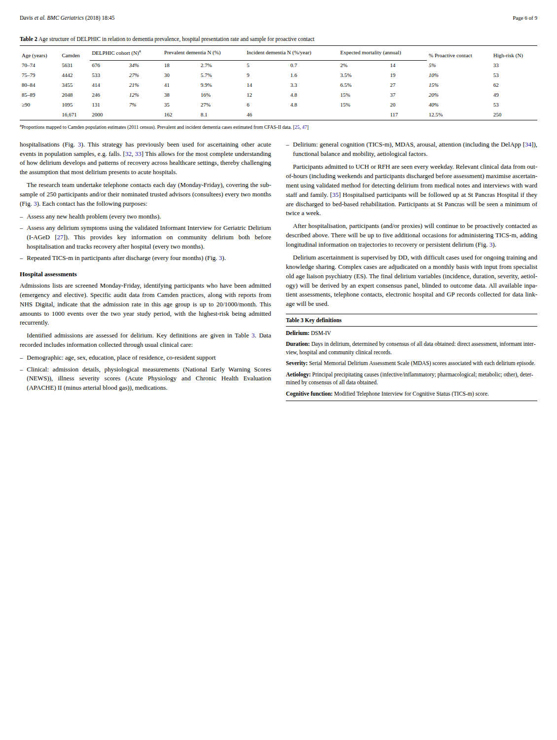Davis et al. BMC Geriatrics (2018) 18:45
Page 6 of 9
Table 2 Age structure of DELPHIC in relation to dementia prevalence, hospital presentation rate and sample for proactive contact
| Age (years) | Camden | DELPHIC cohort (N) a | Prevalent dementia N (%) | Incident dementia N (%/year) | Expected mortality (annual) | % Proactive contact | High-risk (N) |
| --- | --- | --- | --- | --- | --- | --- | --- |
| 70–74 | 5631 | 676 | 34% | 18 | 2.7% | 5 | 0.7 | 2% | 14 | 5% | 33 |
| 75–79 | 4442 | 533 | 27% | 30 | 5.7% | 9 | 1.6 | 3.5% | 19 | 10% | 53 |
| 80–84 | 3455 | 414 | 21% | 41 | 9.9% | 14 | 3.3 | 6.5% | 27 | 15% | 62 |
| 85–89 | 2048 | 246 | 12% | 38 | 16% | 12 | 4.8 | 15% | 37 | 20% | 49 |
| ≥90 | 1095 | 131 | 7% | 35 | 27% | 6 | 4.8 | 15% | 20 | 40% | 53 |
| | 16,671 | 2000 | | 162 | 8.1 | 46 | | | 117 | 12.5% | 250 |
aProportions mapped to Camden population estimates (2011 census). Prevalent and incident dementia cases estimated from CFAS-II data. [25, 47]
hospitalisations (Fig. 3). This strategy has previously been used for ascertaining other acute events in population samples, e.g. falls. [32, 33] This allows for the most complete understanding of how delirium develops and patterns of recovery across healthcare settings, thereby challenging the assumption that most delirium presents to acute hospitals.
The research team undertake telephone contacts each day (Monday-Friday), covering the subsample of 250 participants and/or their nominated trusted advisors (consultees) every two months (Fig. 3). Each contact has the following purposes:
Assess any new health problem (every two months).
Assess any delirium symptoms using the validated Informant Interview for Geriatric Delirium (I-AGeD [27]). This provides key information on community delirium both before hospitalisation and tracks recovery after hospital (every two months).
Repeated TICS-m in participants after discharge (every four months) (Fig. 3).
Hospital assessments
Admissions lists are screened Monday-Friday, identifying participants who have been admitted (emergency and elective). Specific audit data from Camden practices, along with reports from NHS Digital, indicate that the admission rate in this age group is up to 20/1000/month. This amounts to 1000 events over the two year study period, with the highest-risk being admitted recurrently.
Identified admissions are assessed for delirium. Key definitions are given in Table 3. Data recorded includes information collected through usual clinical care:
Demographic: age, sex, education, place of residence, co-resident support
Clinical: admission details, physiological measurements (National Early Warning Scores (NEWS)), illness severity scores (Acute Physiology and Chronic Health Evaluation (APACHE) II (minus arterial blood gas)), medications.
Delirium: general cognition (TICS-m), MDAS, arousal, attention (including the DelApp [34]), functional balance and mobility, aetiological factors.
Participants admitted to UCH or RFH are seen every weekday. Relevant clinical data from out-of-hours (including weekends and participants discharged before assessment) maximise ascertainment using validated method for detecting delirium from medical notes and interviews with ward staff and family. [35] Hospitalised participants will be followed up at St Pancras Hospital if they are discharged to bed-based rehabilitation. Participants at St Pancras will be seen a minimum of twice a week.
After hospitalisation, participants (and/or proxies) will continue to be proactively contacted as described above. There will be up to five additional occasions for administering TICS-m, adding longitudinal information on trajectories to recovery or persistent delirium (Fig. 3).
Delirium ascertainment is supervised by DD, with difficult cases used for ongoing training and knowledge sharing. Complex cases are adjudicated on a monthly basis with input from specialist old age liaison psychiatry (ES). The final delirium variables (incidence, duration, severity, aetiology) will be derived by an expert consensus panel, blinded to outcome data. All available inpatient assessments, telephone contacts, electronic hospital and GP records collected for data linkage will be used.
Table 3 Key definitions
Delirium: DSM-IV
Duration: Days in delirium, determined by consensus of all data obtained: direct assessment, informant interview, hospital and community clinical records.
Severity: Serial Memorial Delirium Assessment Scale (MDAS) scores associated with each delirium episode.
Aetiology: Principal precipitating causes (infective/inflammatory; pharmacological; metabolic; other), determined by consensus of all data obtained.
Cognitive function: Modified Telephone Interview for Cognitive Status (TICS-m) score.